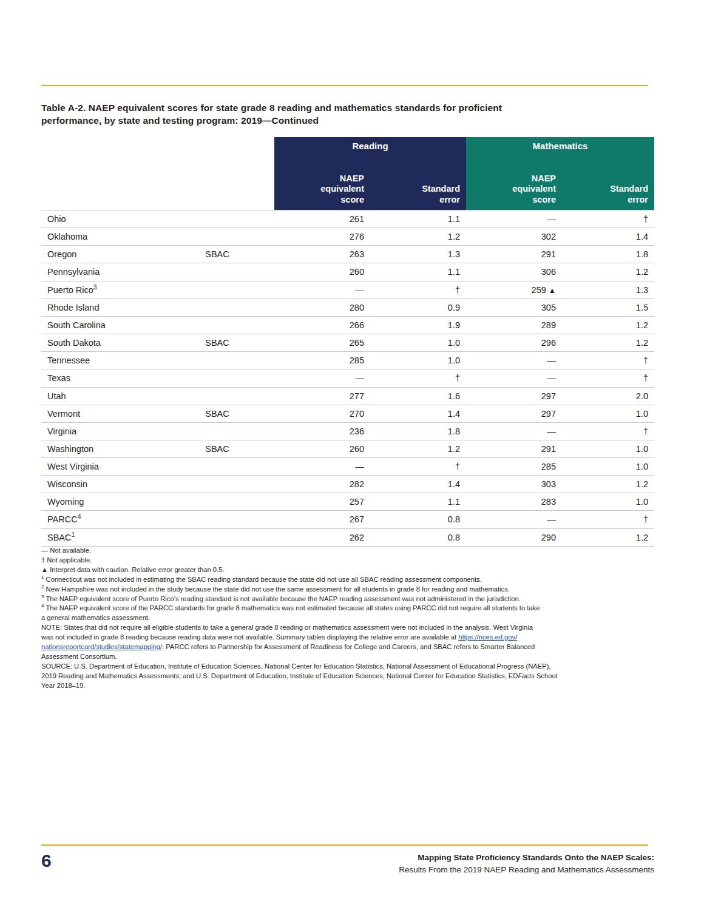Table A-2. NAEP equivalent scores for state grade 8 reading and mathematics standards for proficient
performance, by state and testing program: 2019—Continued
| | | Reading | Mathematics |
| --- | --- | --- | --- |
| State | Testing program | NAEP equivalent score | Standard error | NAEP equivalent score | Standard error |
| Ohio | | 261 | 1.1 | — | † |
| Oklahoma | | 276 | 1.2 | 302 | 1.4 |
| Oregon | SBAC | 263 | 1.3 | 291 | 1.8 |
| Pennsylvania | | 260 | 1.1 | 306 | 1.2 |
| Puerto Rico 3 | | — | † | 259 ▲ | 1.3 |
| Rhode Island | | 280 | 0.9 | 305 | 1.5 |
| South Carolina | | 266 | 1.9 | 289 | 1.2 |
| South Dakota | SBAC | 265 | 1.0 | 296 | 1.2 |
| Tennessee | | 285 | 1.0 | — | † |
| Texas | | — | † | — | † |
| Utah | | 277 | 1.6 | 297 | 2.0 |
| Vermont | SBAC | 270 | 1.4 | 297 | 1.0 |
| Virginia | | 236 | 1.8 | — | † |
| Washington | SBAC | 260 | 1.2 | 291 | 1.0 |
| West Virginia | | — | † | 285 | 1.0 |
| Wisconsin | | 282 | 1.4 | 303 | 1.2 |
| Wyoming | | 257 | 1.1 | 283 | 1.0 |
| PARCC 4 | | 267 | 0.8 | — | † |
| SBAC 1 | | 262 | 0.8 | 290 | 1.2 |
— Not available.
† Not applicable.
▲ Interpret data with caution. Relative error greater than 0.5.
1 Connecticut was not included in estimating the SBAC reading standard because the state did not use all SBAC reading assessment components.
2 New Hampshire was not included in the study because the state did not use the same assessment for all students in grade 8 for reading and mathematics.
3 The NAEP equivalent score of Puerto Rico’s reading standard is not available because the NAEP reading assessment was not administered in the jurisdiction.
4 The NAEP equivalent score of the PARCC standards for grade 8 mathematics was not estimated because all states using PARCC did not require all students to take
a general mathematics assessment.
NOTE: States that did not require all eligible students to take a general grade 8 reading or mathematics assessment were not included in the analysis. West Virginia
was not included in grade 8 reading because reading data were not available. Summary tables displaying the relative error are available at https://nces.ed.gov/
nationsreportcard/studies/statemapping/. PARCC refers to Partnership for Assessment of Readiness for College and Careers, and SBAC refers to Smarter Balanced
Assessment Consortium.
SOURCE: U.S. Department of Education, Institute of Education Sciences, National Center for Education Statistics, National Assessment of Educational Progress (NAEP),
2019 Reading and Mathematics Assessments; and U.S. Department of Education, Institute of Education Sciences, National Center for Education Statistics, EDFacts School
Year 2018–19.
6
Mapping State Proficiency Standards Onto the NAEP Scales:
Results From the 2019 NAEP Reading and Mathematics Assessments